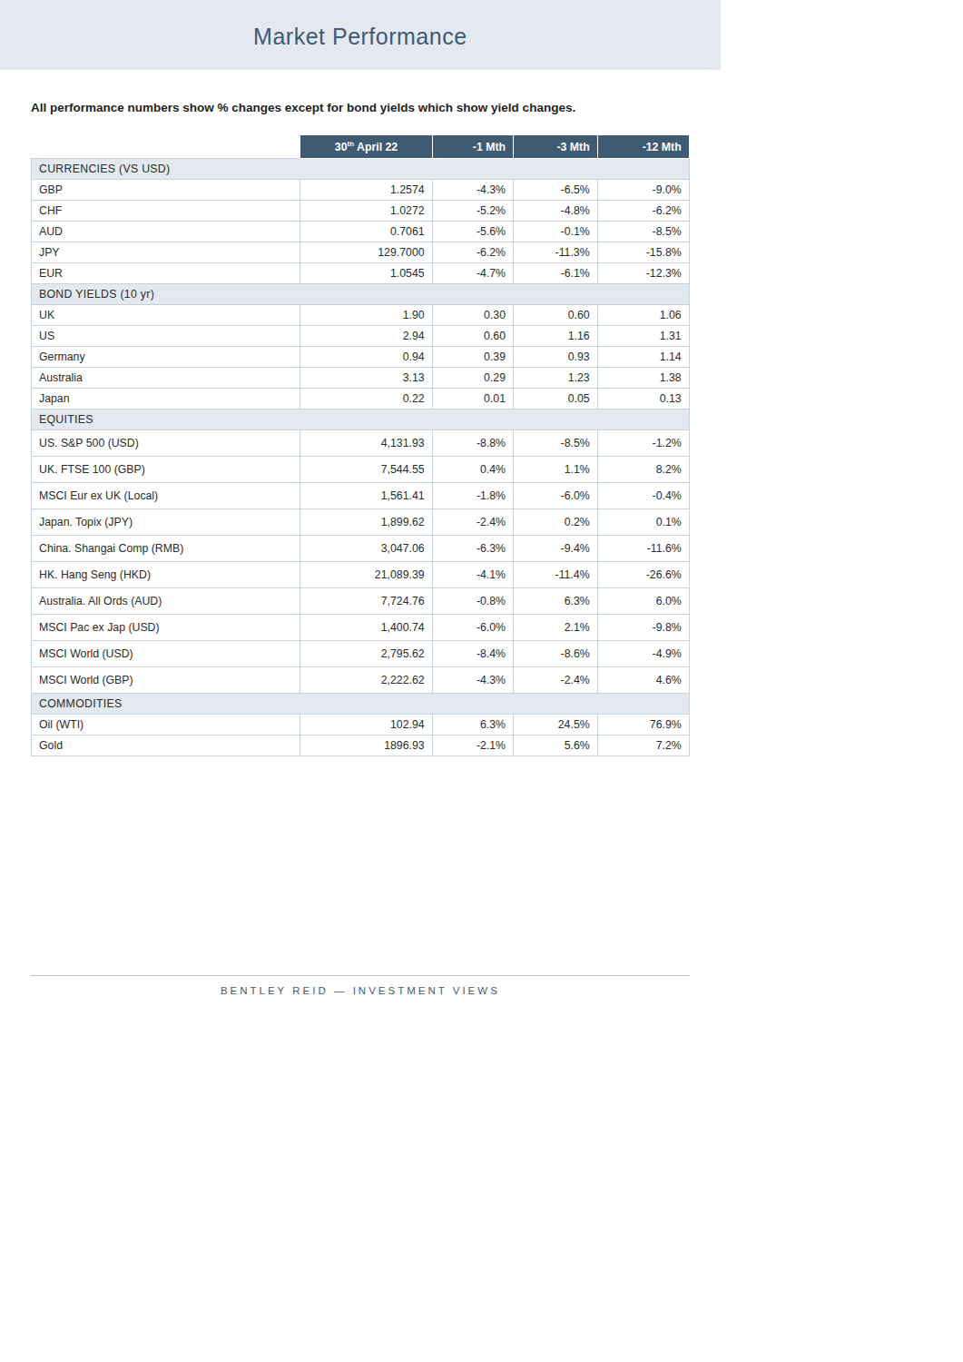Market Performance
All performance numbers show % changes except for bond yields which show yield changes.
| | 30 th April 22 | -1 Mth | -3 Mth | -12 Mth |
| --- | --- | --- | --- | --- |
| CURRENCIES (VS USD) |
| GBP | 1.2574 | -4.3% | -6.5% | -9.0% |
| CHF | 1.0272 | -5.2% | -4.8% | -6.2% |
| AUD | 0.7061 | -5.6% | -0.1% | -8.5% |
| JPY | 129.7000 | -6.2% | -11.3% | -15.8% |
| EUR | 1.0545 | -4.7% | -6.1% | -12.3% |
| BOND YIELDS (10 yr) |
| UK | 1.90 | 0.30 | 0.60 | 1.06 |
| US | 2.94 | 0.60 | 1.16 | 1.31 |
| Germany | 0.94 | 0.39 | 0.93 | 1.14 |
| Australia | 3.13 | 0.29 | 1.23 | 1.38 |
| Japan | 0.22 | 0.01 | 0.05 | 0.13 |
| EQUITIES |
| US. S&P 500 (USD) | 4,131.93 | -8.8% | -8.5% | -1.2% |
| UK. FTSE 100 (GBP) | 7,544.55 | 0.4% | 1.1% | 8.2% |
| MSCI Eur ex UK (Local) | 1,561.41 | -1.8% | -6.0% | -0.4% |
| Japan. Topix (JPY) | 1,899.62 | -2.4% | 0.2% | 0.1% |
| China. Shangai Comp (RMB) | 3,047.06 | -6.3% | -9.4% | -11.6% |
| HK. Hang Seng (HKD) | 21,089.39 | -4.1% | -11.4% | -26.6% |
| Australia. All Ords (AUD) | 7,724.76 | -0.8% | 6.3% | 6.0% |
| MSCI Pac ex Jap (USD) | 1,400.74 | -6.0% | 2.1% | -9.8% |
| MSCI World (USD) | 2,795.62 | -8.4% | -8.6% | -4.9% |
| MSCI World (GBP) | 2,222.62 | -4.3% | -2.4% | 4.6% |
| COMMODITIES |
| Oil (WTI) | 102.94 | 6.3% | 24.5% | 76.9% |
| Gold | 1896.93 | -2.1% | 5.6% | 7.2% |
BENTLEY REID — INVESTMENT VIEWS